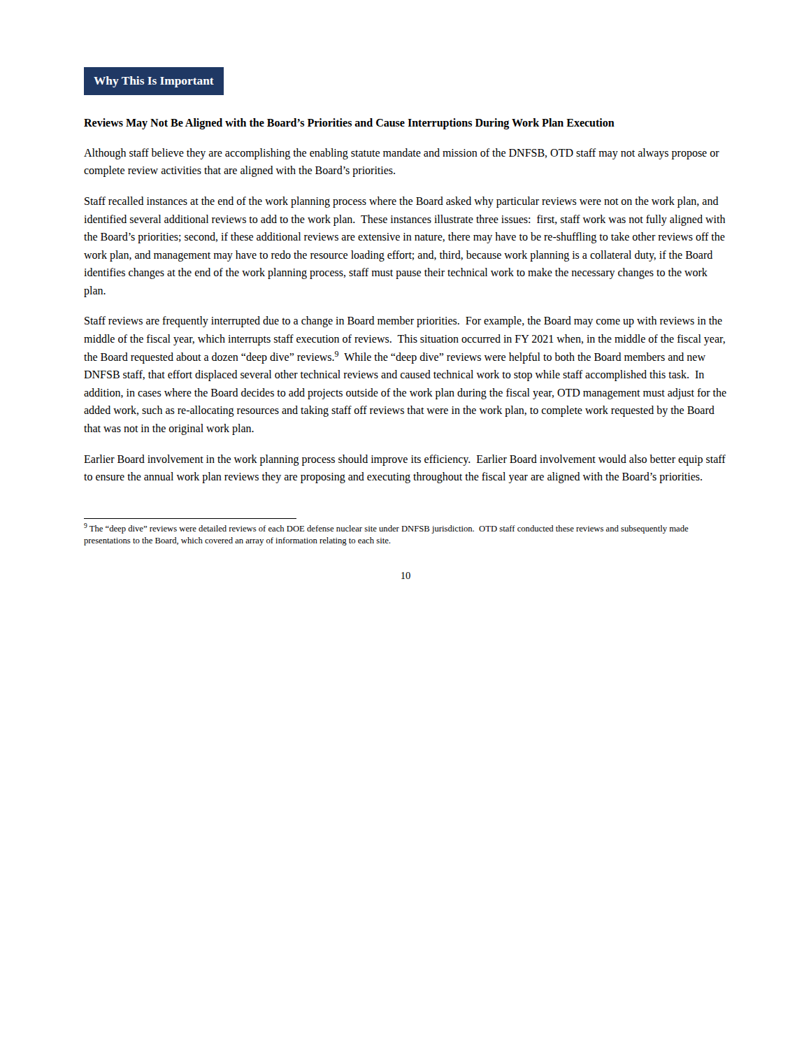Why This Is Important
Reviews May Not Be Aligned with the Board’s Priorities and Cause Interruptions During Work Plan Execution
Although staff believe they are accomplishing the enabling statute mandate and mission of the DNFSB, OTD staff may not always propose or complete review activities that are aligned with the Board’s priorities.
Staff recalled instances at the end of the work planning process where the Board asked why particular reviews were not on the work plan, and identified several additional reviews to add to the work plan. These instances illustrate three issues: first, staff work was not fully aligned with the Board’s priorities; second, if these additional reviews are extensive in nature, there may have to be re-shuffling to take other reviews off the work plan, and management may have to redo the resource loading effort; and, third, because work planning is a collateral duty, if the Board identifies changes at the end of the work planning process, staff must pause their technical work to make the necessary changes to the work plan.
Staff reviews are frequently interrupted due to a change in Board member priorities. For example, the Board may come up with reviews in the middle of the fiscal year, which interrupts staff execution of reviews. This situation occurred in FY 2021 when, in the middle of the fiscal year, the Board requested about a dozen “deep dive” reviews.9 While the “deep dive” reviews were helpful to both the Board members and new DNFSB staff, that effort displaced several other technical reviews and caused technical work to stop while staff accomplished this task. In addition, in cases where the Board decides to add projects outside of the work plan during the fiscal year, OTD management must adjust for the added work, such as re-allocating resources and taking staff off reviews that were in the work plan, to complete work requested by the Board that was not in the original work plan.
Earlier Board involvement in the work planning process should improve its efficiency. Earlier Board involvement would also better equip staff to ensure the annual work plan reviews they are proposing and executing throughout the fiscal year are aligned with the Board’s priorities.
9 The “deep dive” reviews were detailed reviews of each DOE defense nuclear site under DNFSB jurisdiction. OTD staff conducted these reviews and subsequently made presentations to the Board, which covered an array of information relating to each site.
10